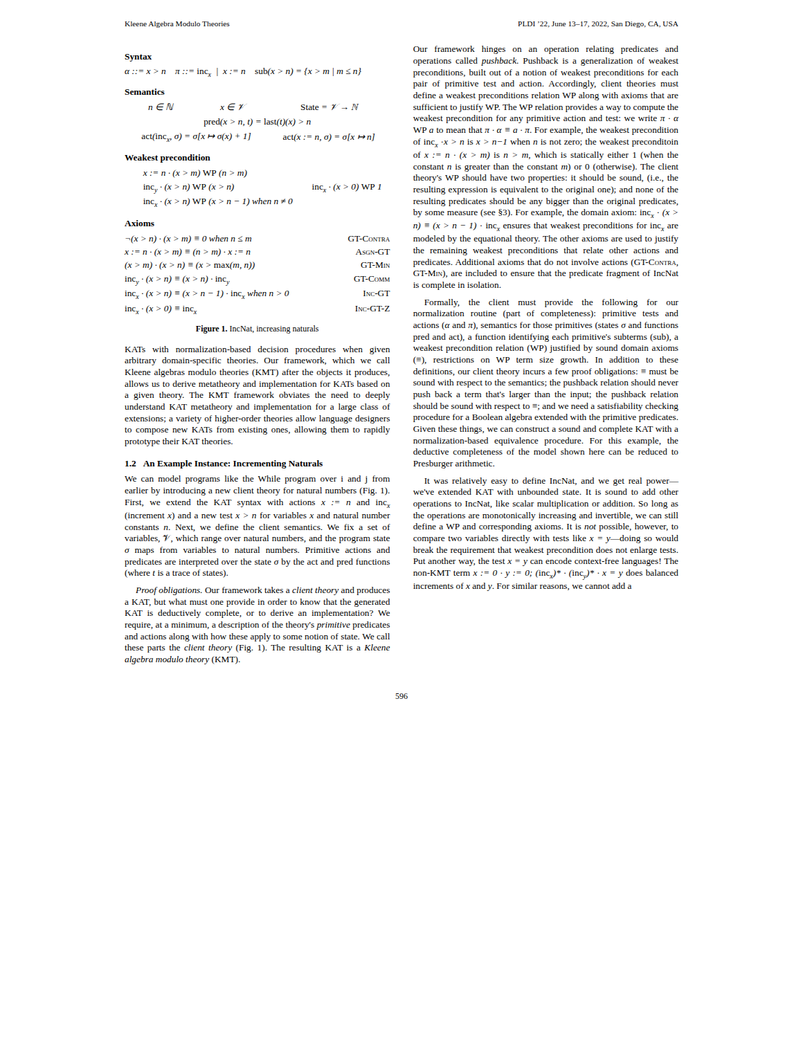Kleene Algebra Modulo Theories PLDI ’22, June 13–17, 2022, San Diego, CA, USA
Syntax
α ::= x > n π ::= incx | x := n sub(x > n) = {x > m | m ≤ n}
Semantics
| n ∈ ℕ | x ∈ 𝒱 | State = 𝒱 → ℕ |
| pred (x > n, t) = last (t)(x) > n |
| act ( inc x , σ) = σ[x ↦ σ(x) + 1] | act (x := n, σ) = σ[x ↦ n] |
Weakest precondition
| x := n · (x > m) WP (n > m) | |
| inc y · (x > n) WP (x > n) | inc x · (x > 0) WP 1 |
| inc x · (x > n) WP (x > n − 1) when n ≠ 0 | |
Axioms
| ¬(x > n) · (x > m) ≡ 0 when n ≤ m | GT-Contra |
| x := n · (x > m) ≡ (n > m) · x := n | Asgn-GT |
| (x > m) · (x > n) ≡ (x > max (m, n)) | GT-Min |
| inc y · (x > n) ≡ (x > n) · inc y | GT-Comm |
| inc x · (x > n) ≡ (x > n − 1) · inc x when n > 0 | Inc-GT |
| inc x · (x > 0) ≡ inc x | Inc-GT-Z |
Figure 1. IncNat, increasing naturals
KATs with normalization-based decision procedures when given arbitrary domain-specific theories. Our framework, which we call Kleene algebras modulo theories (KMT) after the objects it produces, allows us to derive metatheory and implementation for KATs based on a given theory. The KMT framework obviates the need to deeply understand KAT metatheory and implementation for a large class of extensions; a variety of higher-order theories allow language designers to compose new KATs from existing ones, allowing them to rapidly prototype their KAT theories.
1.2 An Example Instance: Incrementing Naturals
We can model programs like the While program over i and j from earlier by introducing a new client theory for natural numbers (Fig. 1). First, we extend the KAT syntax with actions x := n and incx (increment x) and a new test x > n for variables x and natural number constants n. Next, we define the client semantics. We fix a set of variables, 𝒱, which range over natural numbers, and the program state σ maps from variables to natural numbers. Primitive actions and predicates are interpreted over the state σ by the act and pred functions (where t is a trace of states).
Proof obligations. Our framework takes a client theory and produces a KAT, but what must one provide in order to know that the generated KAT is deductively complete, or to derive an implementation? We require, at a minimum, a description of the theory's primitive predicates and actions along with how these apply to some notion of state. We call these parts the client theory (Fig. 1). The resulting KAT is a Kleene algebra modulo theory (KMT).
Our framework hinges on an operation relating predicates and operations called pushback. Pushback is a generalization of weakest preconditions, built out of a notion of weakest preconditions for each pair of primitive test and action. Accordingly, client theories must define a weakest preconditions relation WP along with axioms that are sufficient to justify WP. The WP relation provides a way to compute the weakest precondition for any primitive action and test: we write π · α WP a to mean that π · α ≡ a · π. For example, the weakest precondition of incx ·x > n is x > n−1 when n is not zero; the weakest preconditoin of x := n · (x > m) is n > m, which is statically either 1 (when the constant n is greater than the constant m) or 0 (otherwise). The client theory's WP should have two properties: it should be sound, (i.e., the resulting expression is equivalent to the original one); and none of the resulting predicates should be any bigger than the original predicates, by some measure (see §3). For example, the domain axiom: incx · (x > n) ≡ (x > n − 1) · incx ensures that weakest preconditions for incx are modeled by the equational theory. The other axioms are used to justify the remaining weakest preconditions that relate other actions and predicates. Additional axioms that do not involve actions (GT-Contra, GT-Min), are included to ensure that the predicate fragment of IncNat is complete in isolation.
Formally, the client must provide the following for our normalization routine (part of completeness): primitive tests and actions (α and π), semantics for those primitives (states σ and functions pred and act), a function identifying each primitive's subterms (sub), a weakest precondition relation (WP) justified by sound domain axioms (≡), restrictions on WP term size growth. In addition to these definitions, our client theory incurs a few proof obligations: ≡ must be sound with respect to the semantics; the pushback relation should never push back a term that's larger than the input; the pushback relation should be sound with respect to ≡; and we need a satisfiability checking procedure for a Boolean algebra extended with the primitive predicates. Given these things, we can construct a sound and complete KAT with a normalization-based equivalence procedure. For this example, the deductive completeness of the model shown here can be reduced to Presburger arithmetic.
It was relatively easy to define IncNat, and we get real power—we've extended KAT with unbounded state. It is sound to add other operations to IncNat, like scalar multiplication or addition. So long as the operations are monotonically increasing and invertible, we can still define a WP and corresponding axioms. It is not possible, however, to compare two variables directly with tests like x = y—doing so would break the requirement that weakest precondition does not enlarge tests. Put another way, the test x = y can encode context-free languages! The non-KMT term x := 0 · y := 0; (incx)* · (incy)* · x = y does balanced increments of x and y. For similar reasons, we cannot add a
596